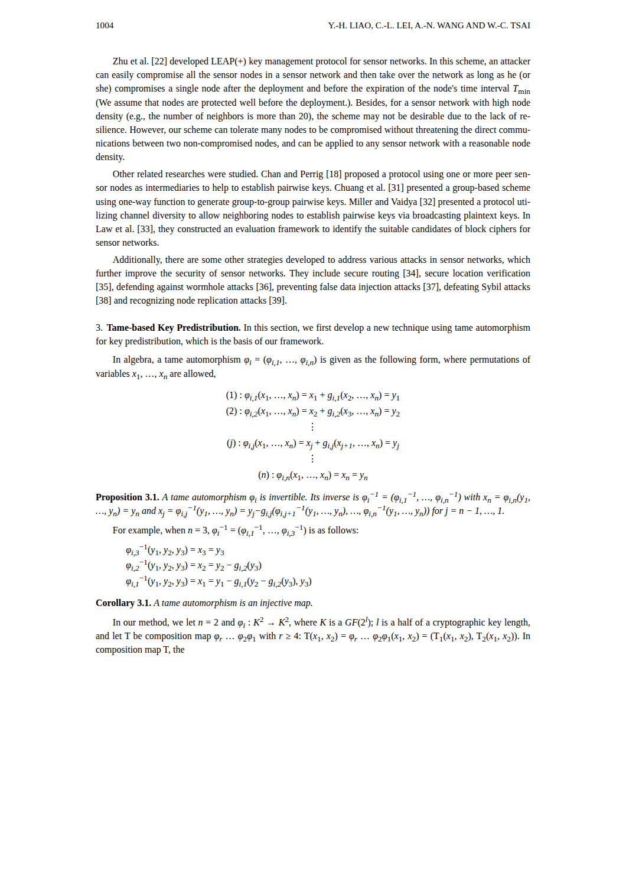1004 Y.-H. LIAO, C.-L. LEI, A.-N. WANG AND W.-C. TSAI
Zhu et al. [22] developed LEAP(+) key management protocol for sensor networks. In this scheme, an attacker can easily compromise all the sensor nodes in a sensor network and then take over the network as long as he (or she) compromises a single node after the deployment and before the expiration of the node's time interval Tmin (We assume that nodes are protected well before the deployment.). Besides, for a sensor network with high node density (e.g., the number of neighbors is more than 20), the scheme may not be desirable due to the lack of resilience. However, our scheme can tolerate many nodes to be compromised without threatening the direct communications between two non-compromised nodes, and can be applied to any sensor network with a reasonable node density.
Other related researches were studied. Chan and Perrig [18] proposed a protocol using one or more peer sensor nodes as intermediaries to help to establish pairwise keys. Chuang et al. [31] presented a group-based scheme using one-way function to generate group-to-group pairwise keys. Miller and Vaidya [32] presented a protocol utilizing channel diversity to allow neighboring nodes to establish pairwise keys via broadcasting plaintext keys. In Law et al. [33], they constructed an evaluation framework to identify the suitable candidates of block ciphers for sensor networks.
Additionally, there are some other strategies developed to address various attacks in sensor networks, which further improve the security of sensor networks. They include secure routing [34], secure location verification [35], defending against wormhole attacks [36], preventing false data injection attacks [37], defeating Sybil attacks [38] and recognizing node replication attacks [39].
3. Tame-based Key Predistribution. In this section, we first develop a new technique using tame automorphism for key predistribution, which is the basis of our framework.
In algebra, a tame automorphism φi = (φi,1, …, φi,n) is given as the following form, where permutations of variables x1, …, xn are allowed,
(1) : φi,1(x1, …, xn) = x1 + gi,1(x2, …, xn) = y1 (2) : φi,2(x1, …, xn) = x2 + gi,2(x3, …, xn) = y2 ⋮ (j) : φi,j(x1, …, xn) = xj + gi,j(xj+1, …, xn) = yj ⋮ (n) : φi,n(x1, …, xn) = xn = yn
Proposition 3.1. A tame automorphism φi is invertible. Its inverse is φi−1 = (φi,1−1, …, φi,n−1) with xn = φi,n(y1, …, yn) = yn and xj = φi,j−1(y1, …, yn) = yj−gi,j(φi,j+1−1(y1, …, yn), …, φi,n−1(y1, …, yn)) for j = n − 1, …, 1.
For example, when n = 3, φi−1 = (φi,1−1, …, φi,3−1) is as follows:
φi,3−1(y1, y2, y3) = x3 = y3 φi,2−1(y1, y2, y3) = x2 = y2 − gi,2(y3) φi,1−1(y1, y2, y3) = x1 = y1 − gi,1(y2 − gi,2(y3), y3)
Corollary 3.1. A tame automorphism is an injective map.
In our method, we let n = 2 and φi : K2 → K2, where K is a GF(2l); l is a half of a cryptographic key length, and let T be composition map φr … φ2φ1 with r ≥ 4: T(x1, x2) = φr … φ2φ1(x1, x2) = (T1(x1, x2), T2(x1, x2)). In composition map T, the